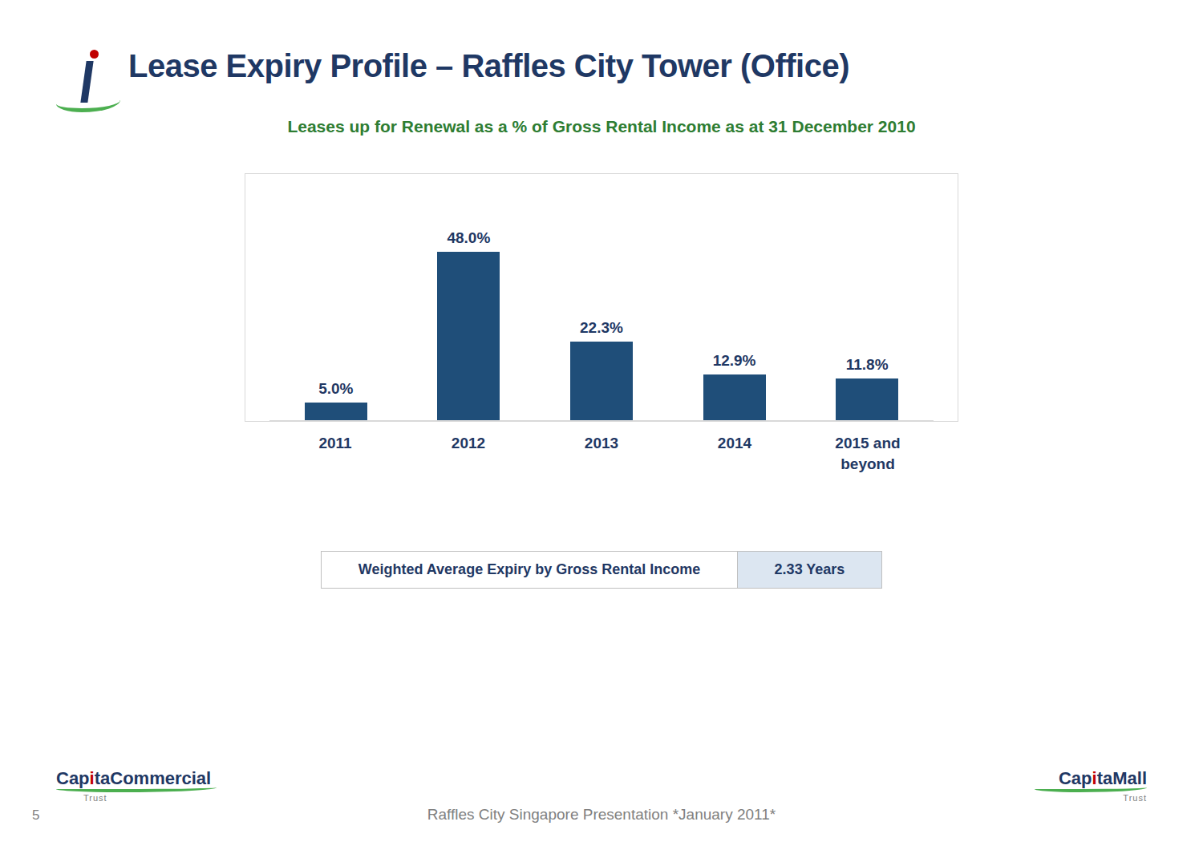Lease Expiry Profile – Raffles City Tower (Office)
Leases up for Renewal as a % of Gross Rental Income as at 31 December 2010
5.0%
48.0%
22.3%
12.9%
11.8%
2011
2012
2013
2014
2015 and
beyond
Weighted Average Expiry by Gross Rental Income
2.33 Years
CapitaCommercial Trust
5
Raffles City Singapore Presentation *January 2011*
CapitaMall Trust